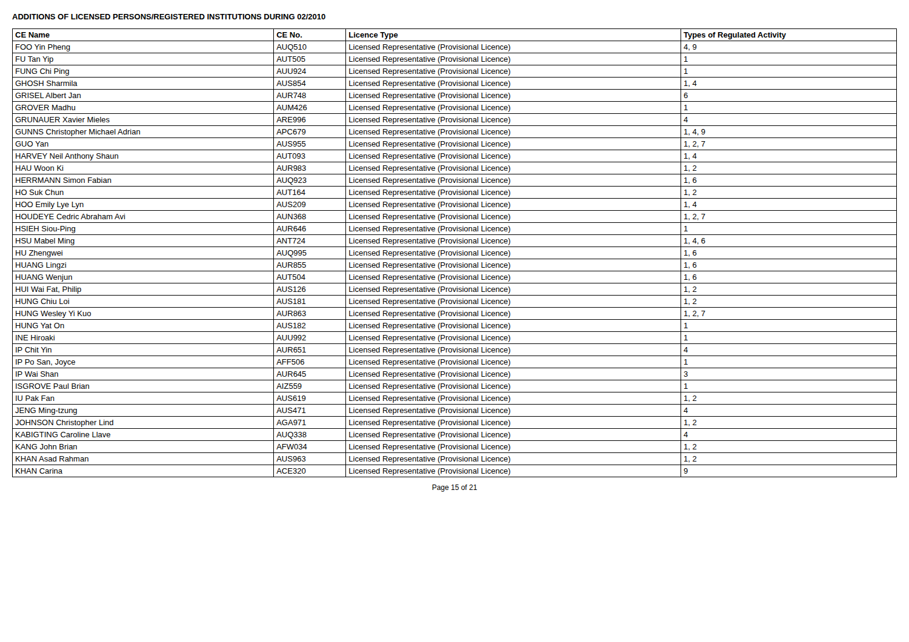ADDITIONS OF LICENSED PERSONS/REGISTERED INSTITUTIONS DURING 02/2010
| CE Name | CE No. | Licence Type | Types of Regulated Activity |
| --- | --- | --- | --- |
| FOO Yin Pheng | AUQ510 | Licensed Representative (Provisional Licence) | 4, 9 |
| FU Tan Yip | AUT505 | Licensed Representative (Provisional Licence) | 1 |
| FUNG Chi Ping | AUU924 | Licensed Representative (Provisional Licence) | 1 |
| GHOSH Sharmila | AUS854 | Licensed Representative (Provisional Licence) | 1, 4 |
| GRISEL Albert Jan | AUR748 | Licensed Representative (Provisional Licence) | 6 |
| GROVER Madhu | AUM426 | Licensed Representative (Provisional Licence) | 1 |
| GRUNAUER Xavier Mieles | ARE996 | Licensed Representative (Provisional Licence) | 4 |
| GUNNS Christopher Michael Adrian | APC679 | Licensed Representative (Provisional Licence) | 1, 4, 9 |
| GUO Yan | AUS955 | Licensed Representative (Provisional Licence) | 1, 2, 7 |
| HARVEY Neil Anthony Shaun | AUT093 | Licensed Representative (Provisional Licence) | 1, 4 |
| HAU Woon Ki | AUR983 | Licensed Representative (Provisional Licence) | 1, 2 |
| HERRMANN Simon Fabian | AUQ923 | Licensed Representative (Provisional Licence) | 1, 6 |
| HO Suk Chun | AUT164 | Licensed Representative (Provisional Licence) | 1, 2 |
| HOO Emily Lye Lyn | AUS209 | Licensed Representative (Provisional Licence) | 1, 4 |
| HOUDEYE Cedric Abraham Avi | AUN368 | Licensed Representative (Provisional Licence) | 1, 2, 7 |
| HSIEH Siou-Ping | AUR646 | Licensed Representative (Provisional Licence) | 1 |
| HSU Mabel Ming | ANT724 | Licensed Representative (Provisional Licence) | 1, 4, 6 |
| HU Zhengwei | AUQ995 | Licensed Representative (Provisional Licence) | 1, 6 |
| HUANG Lingzi | AUR855 | Licensed Representative (Provisional Licence) | 1, 6 |
| HUANG Wenjun | AUT504 | Licensed Representative (Provisional Licence) | 1, 6 |
| HUI Wai Fat, Philip | AUS126 | Licensed Representative (Provisional Licence) | 1, 2 |
| HUNG Chiu Loi | AUS181 | Licensed Representative (Provisional Licence) | 1, 2 |
| HUNG Wesley Yi Kuo | AUR863 | Licensed Representative (Provisional Licence) | 1, 2, 7 |
| HUNG Yat On | AUS182 | Licensed Representative (Provisional Licence) | 1 |
| INE Hiroaki | AUU992 | Licensed Representative (Provisional Licence) | 1 |
| IP Chit Yin | AUR651 | Licensed Representative (Provisional Licence) | 4 |
| IP Po San, Joyce | AFF506 | Licensed Representative (Provisional Licence) | 1 |
| IP Wai Shan | AUR645 | Licensed Representative (Provisional Licence) | 3 |
| ISGROVE Paul Brian | AIZ559 | Licensed Representative (Provisional Licence) | 1 |
| IU Pak Fan | AUS619 | Licensed Representative (Provisional Licence) | 1, 2 |
| JENG Ming-tzung | AUS471 | Licensed Representative (Provisional Licence) | 4 |
| JOHNSON Christopher Lind | AGA971 | Licensed Representative (Provisional Licence) | 1, 2 |
| KABIGTING Caroline Llave | AUQ338 | Licensed Representative (Provisional Licence) | 4 |
| KANG John Brian | AFW034 | Licensed Representative (Provisional Licence) | 1, 2 |
| KHAN Asad Rahman | AUS963 | Licensed Representative (Provisional Licence) | 1, 2 |
| KHAN Carina | ACE320 | Licensed Representative (Provisional Licence) | 9 |
Page 15 of 21